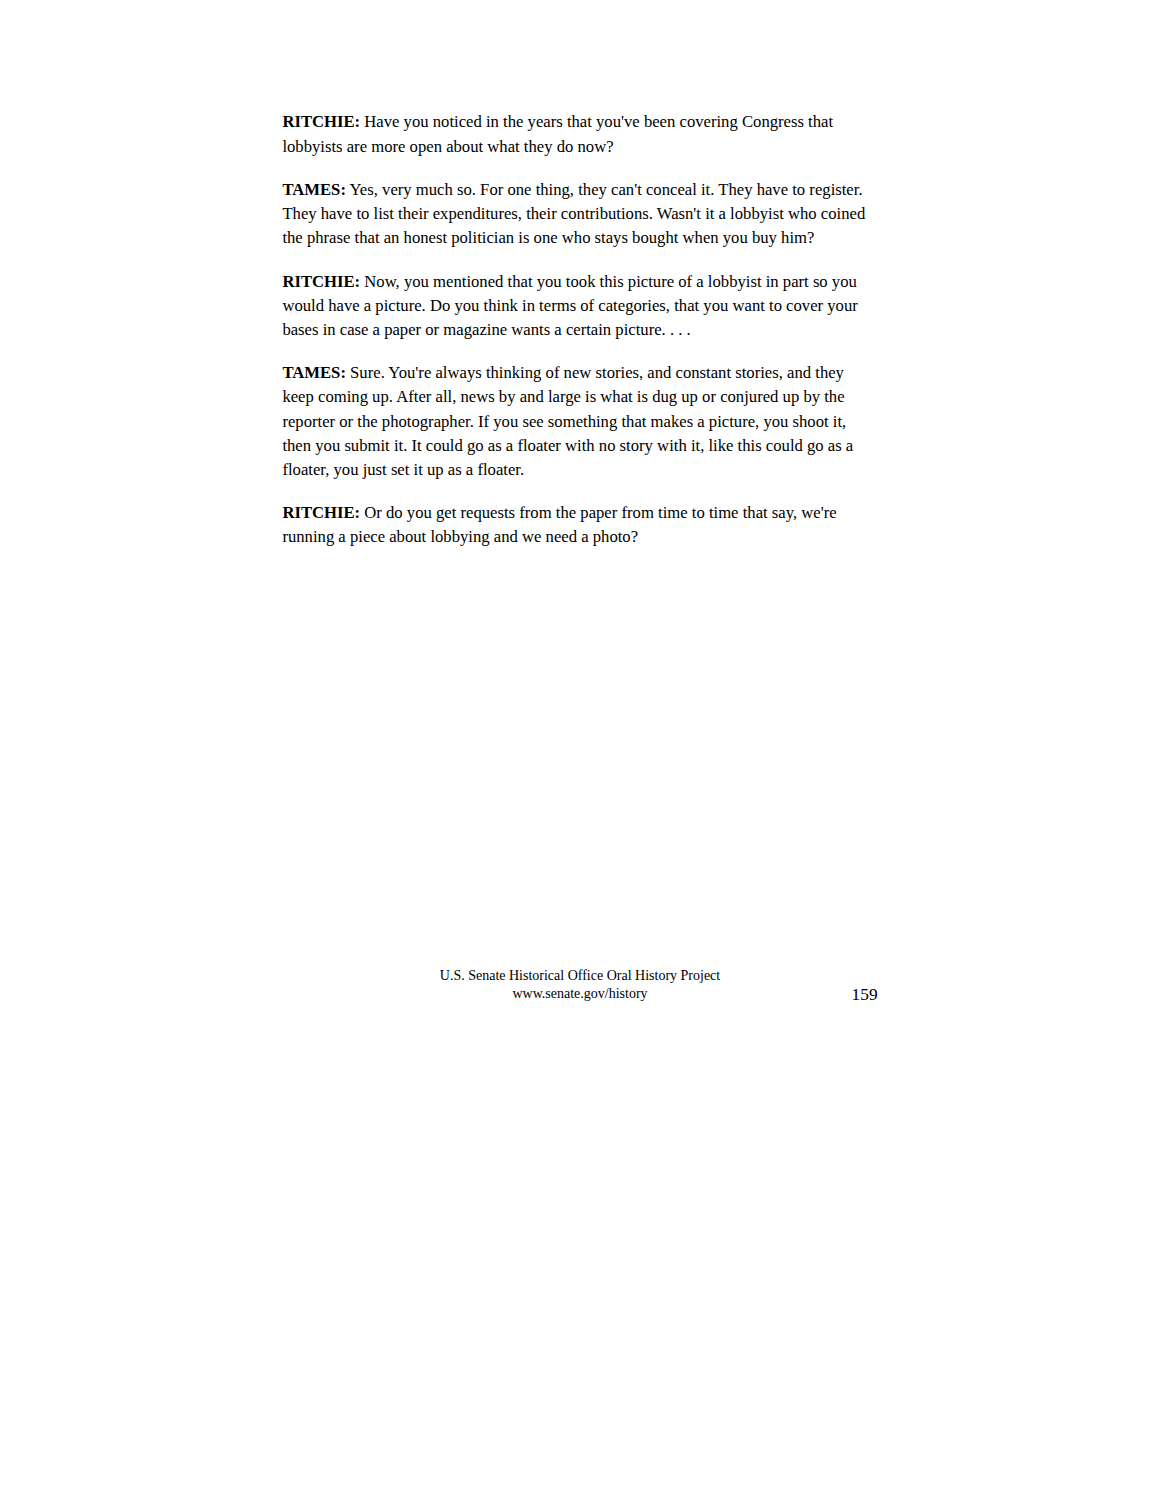RITCHIE: Have you noticed in the years that you've been covering Congress that lobbyists are more open about what they do now?
TAMES: Yes, very much so. For one thing, they can't conceal it. They have to register. They have to list their expenditures, their contributions. Wasn't it a lobbyist who coined the phrase that an honest politician is one who stays bought when you buy him?
RITCHIE: Now, you mentioned that you took this picture of a lobbyist in part so you would have a picture. Do you think in terms of categories, that you want to cover your bases in case a paper or magazine wants a certain picture. . . .
TAMES: Sure. You're always thinking of new stories, and constant stories, and they keep coming up. After all, news by and large is what is dug up or conjured up by the reporter or the photographer. If you see something that makes a picture, you shoot it, then you submit it. It could go as a floater with no story with it, like this could go as a floater, you just set it up as a floater.
RITCHIE: Or do you get requests from the paper from time to time that say, we're running a piece about lobbying and we need a photo?
U.S. Senate Historical Office Oral History Project
www.senate.gov/history 159